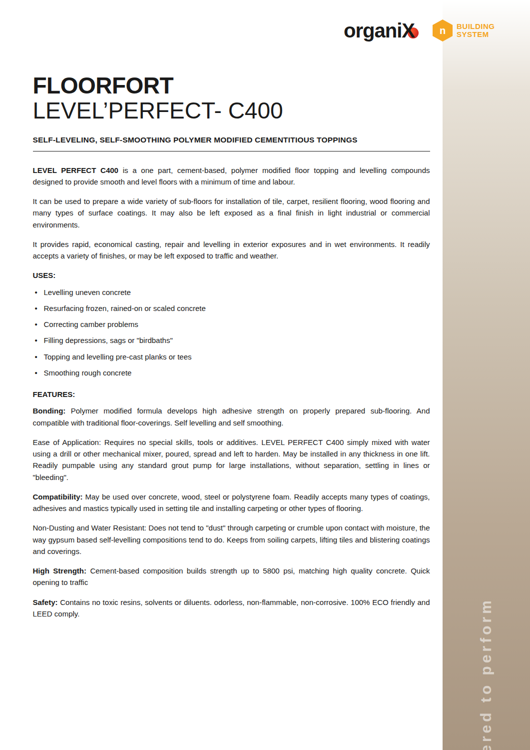engineered to perform
organiX
n
BUILDING
SYSTEM
FLOORFORT
LEVEL’PERFECT- C400
SELF-LEVELING, SELF-SMOOTHING POLYMER MODIFIED CEMENTITIOUS TOPPINGS
LEVEL PERFECT C400 is a one part, cement-based, polymer modified floor topping and levelling compounds designed to provide smooth and level floors with a minimum of time and labour.
It can be used to prepare a wide variety of sub-floors for installation of tile, carpet, resilient flooring, wood flooring and many types of surface coatings. It may also be left exposed as a final finish in light industrial or commercial environments.
It provides rapid, economical casting, repair and levelling in exterior exposures and in wet environments. It readily accepts a variety of finishes, or may be left exposed to traffic and weather.
USES:
Levelling uneven concrete
Resurfacing frozen, rained-on or scaled concrete
Correcting camber problems
Filling depressions, sags or "birdbaths"
Topping and levelling pre-cast planks or tees
Smoothing rough concrete
FEATURES:
Bonding: Polymer modified formula develops high adhesive strength on properly prepared sub-flooring. And compatible with traditional floor-coverings. Self levelling and self smoothing.
Ease of Application: Requires no special skills, tools or additives. LEVEL PERFECT C400 simply mixed with water using a drill or other mechanical mixer, poured, spread and left to harden. May be installed in any thickness in one lift. Readily pumpable using any standard grout pump for large installations, without separation, settling in lines or "bleeding".
Compatibility: May be used over concrete, wood, steel or polystyrene foam. Readily accepts many types of coatings, adhesives and mastics typically used in setting tile and installing carpeting or other types of flooring.
Non-Dusting and Water Resistant: Does not tend to "dust" through carpeting or crumble upon contact with moisture, the way gypsum based self-levelling compositions tend to do. Keeps from soiling carpets, lifting tiles and blistering coatings and coverings.
High Strength: Cement-based composition builds strength up to 5800 psi, matching high quality concrete. Quick opening to traffic
Safety: Contains no toxic resins, solvents or diluents. odorless, non-flammable, non-corrosive. 100% ECO friendly and LEED comply.